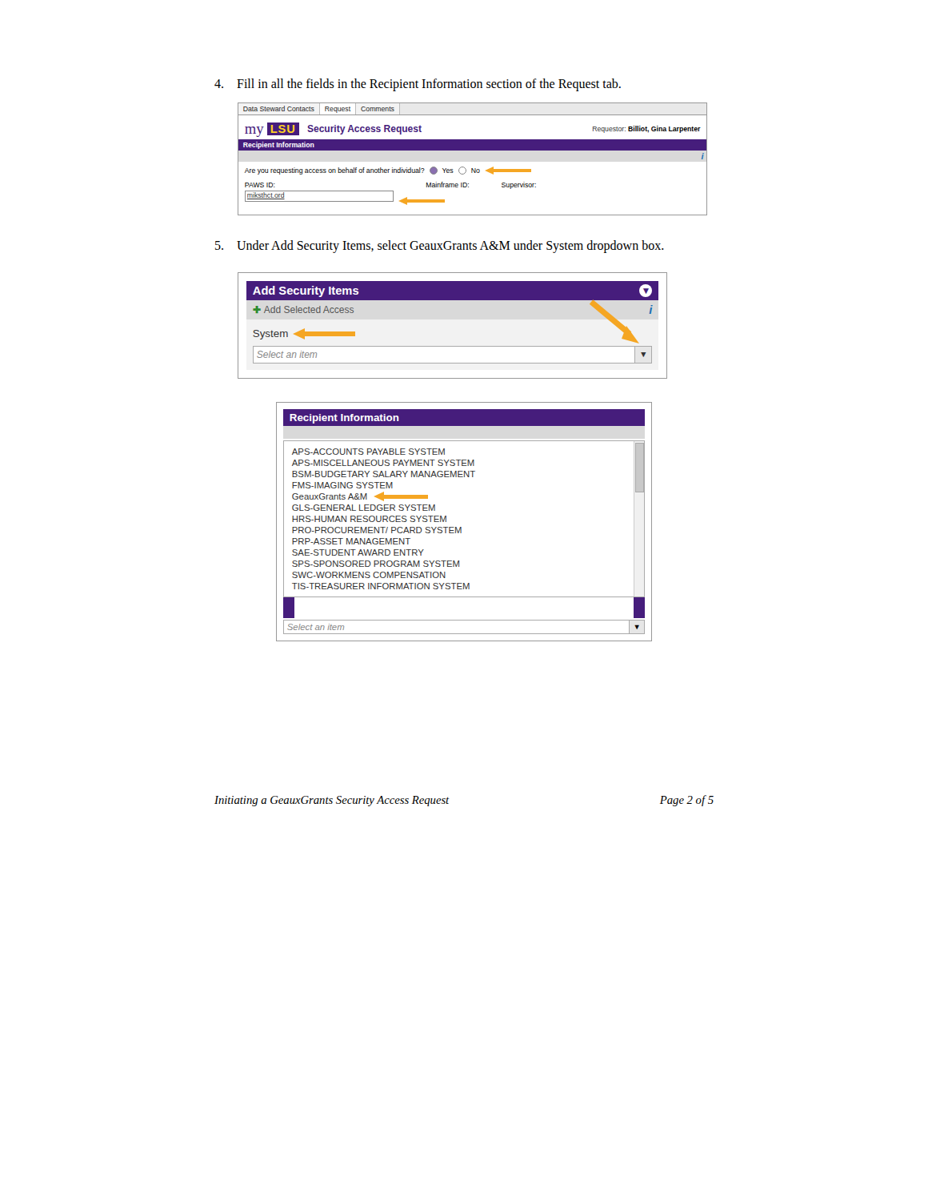4. Fill in all the fields in the Recipient Information section of the Request tab.
Data Steward Contacts Request Comments
my LSU Security Access Request
Requestor: Billiot, Gina Larpenter
Recipient Information
i
Are you requesting access on behalf of another individual? Yes No
PAWS ID:
miksthct.ord
Mainframe ID:
Supervisor:
5. Under Add Security Items, select GeauxGrants A&M under System dropdown box.
Add Security Items ▼
✚Add Selected Access i
System
Select an item
▼
Recipient Information
APS-ACCOUNTS PAYABLE SYSTEM
APS-MISCELLANEOUS PAYMENT SYSTEM
BSM-BUDGETARY SALARY MANAGEMENT
FMS-IMAGING SYSTEM
GeauxGrants A&M
GLS-GENERAL LEDGER SYSTEM
HRS-HUMAN RESOURCES SYSTEM
PRO-PROCUREMENT/ PCARD SYSTEM
PRP-ASSET MANAGEMENT
SAE-STUDENT AWARD ENTRY
SPS-SPONSORED PROGRAM SYSTEM
SWC-WORKMENS COMPENSATION
TIS-TREASURER INFORMATION SYSTEM
Select an item
▼
Initiating a GeauxGrants Security Access Request Page 2 of 5